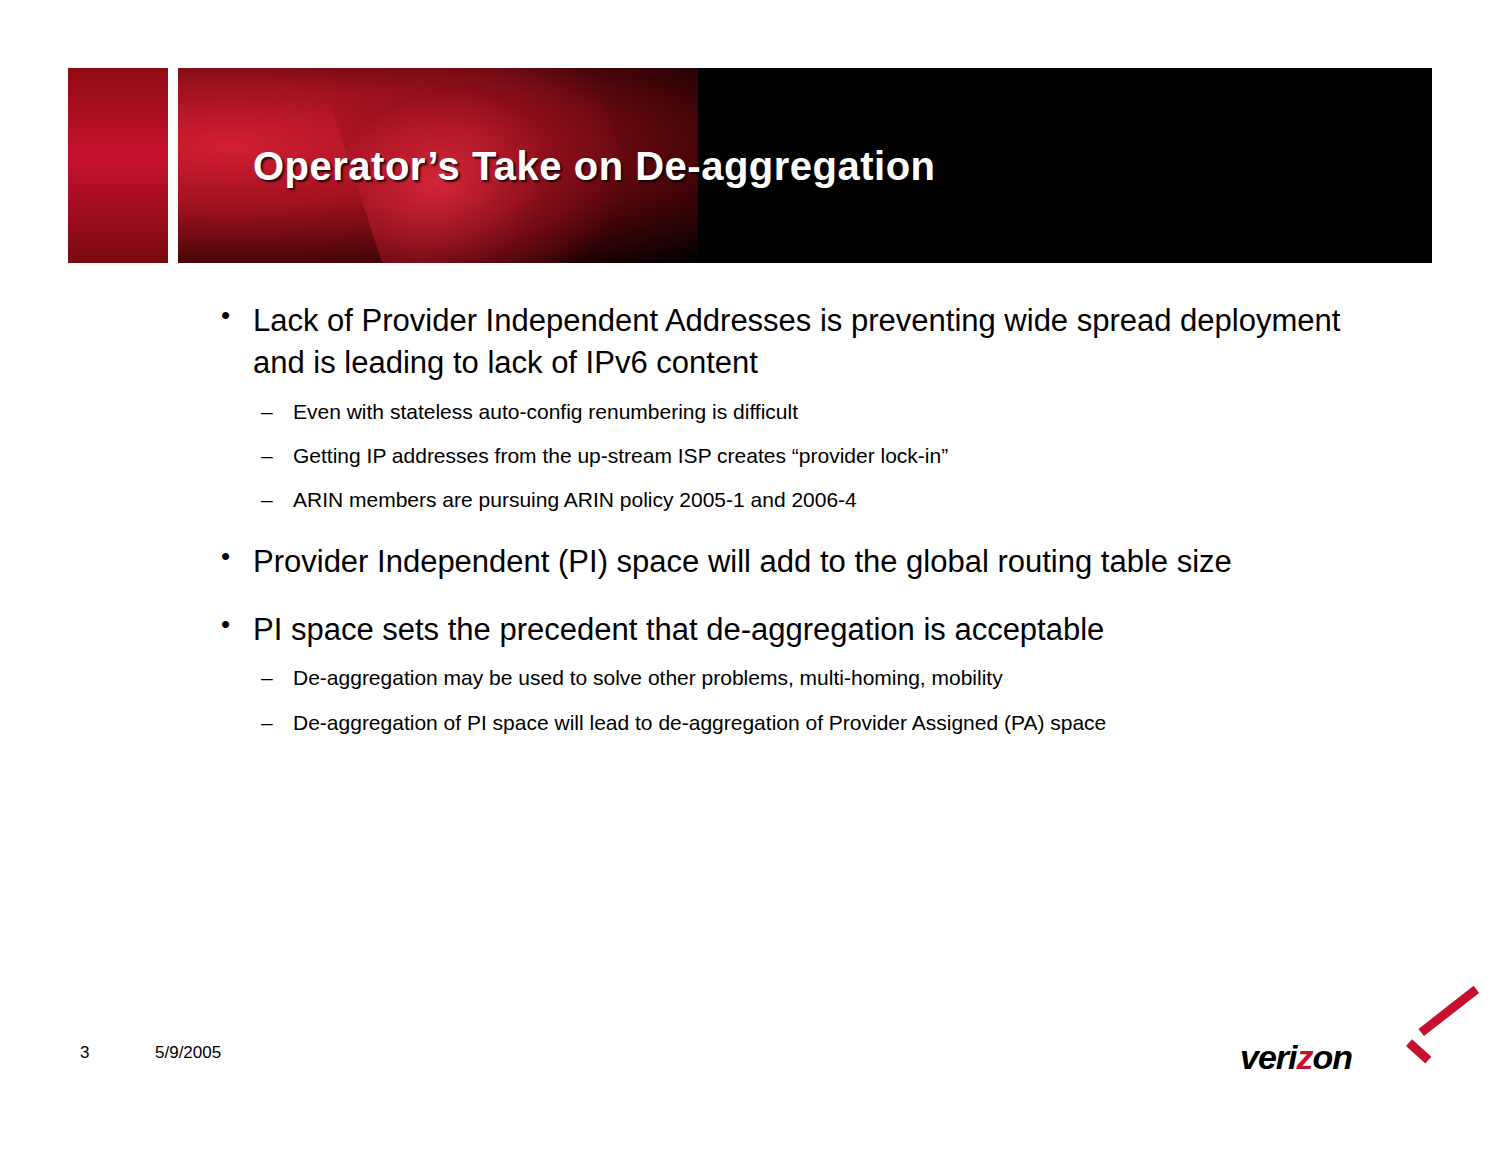Operator’s Take on De-aggregation
Lack of Provider Independent Addresses is preventing wide spread deployment and is leading to lack of IPv6 content
Even with stateless auto-config renumbering is difficult
Getting IP addresses from the up-stream ISP creates “provider lock-in”
ARIN members are pursuing ARIN policy 2005-1 and 2006-4
Provider Independent (PI) space will add to the global routing table size
PI space sets the precedent that de-aggregation is acceptable
De-aggregation may be used to solve other problems, multi-homing, mobility
De-aggregation of PI space will lead to de-aggregation of Provider Assigned (PA) space
3
5/9/2005
verizon